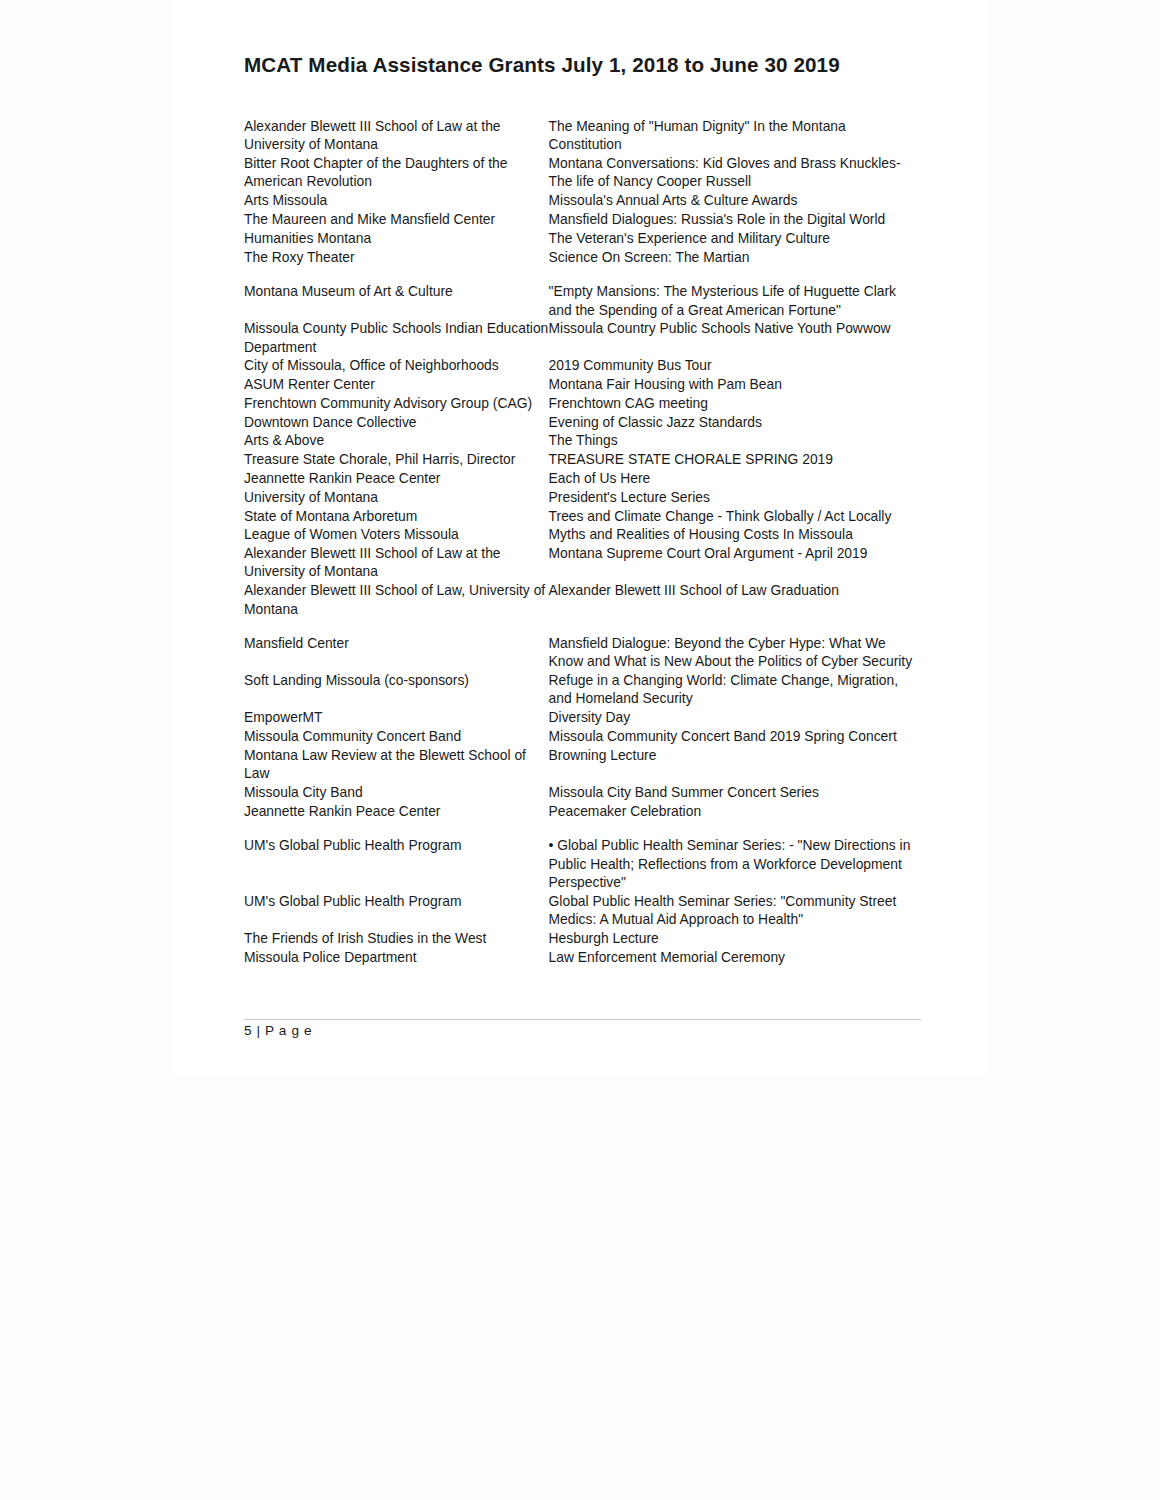MCAT Media Assistance Grants July 1, 2018 to June 30 2019
| Alexander Blewett III School of Law at the University of Montana | The Meaning of "Human Dignity" In the Montana Constitution |
| Bitter Root Chapter of the Daughters of the American Revolution | Montana Conversations: Kid Gloves and Brass Knuckles- The life of Nancy Cooper Russell |
| Arts Missoula | Missoula's Annual Arts & Culture Awards |
| The Maureen and Mike Mansfield Center | Mansfield Dialogues: Russia's Role in the Digital World |
| Humanities Montana | The Veteran's Experience and Military Culture |
| The Roxy Theater | Science On Screen: The Martian |
| Montana Museum of Art & Culture | "Empty Mansions: The Mysterious Life of Huguette Clark and the Spending of a Great American Fortune" |
| Missoula County Public Schools Indian Education Department | Missoula Country Public Schools Native Youth Powwow |
| City of Missoula, Office of Neighborhoods | 2019 Community Bus Tour |
| ASUM Renter Center | Montana Fair Housing with Pam Bean |
| Frenchtown Community Advisory Group (CAG) | Frenchtown CAG meeting |
| Downtown Dance Collective | Evening of Classic Jazz Standards |
| Arts & Above | The Things |
| Treasure State Chorale, Phil Harris, Director | TREASURE STATE CHORALE SPRING 2019 |
| Jeannette Rankin Peace Center | Each of Us Here |
| University of Montana | President's Lecture Series |
| State of Montana Arboretum | Trees and Climate Change - Think Globally / Act Locally |
| League of Women Voters Missoula | Myths and Realities of Housing Costs In Missoula |
| Alexander Blewett III School of Law at the University of Montana | Montana Supreme Court Oral Argument - April 2019 |
| Alexander Blewett III School of Law, University of Montana | Alexander Blewett III School of Law Graduation |
| Mansfield Center | Mansfield Dialogue: Beyond the Cyber Hype: What We Know and What is New About the Politics of Cyber Security |
| Soft Landing Missoula (co-sponsors) | Refuge in a Changing World: Climate Change, Migration, and Homeland Security |
| EmpowerMT | Diversity Day |
| Missoula Community Concert Band | Missoula Community Concert Band 2019 Spring Concert |
| Montana Law Review at the Blewett School of Law | Browning Lecture |
| Missoula City Band | Missoula City Band Summer Concert Series |
| Jeannette Rankin Peace Center | Peacemaker Celebration |
| UM's Global Public Health Program | • Global Public Health Seminar Series: - "New Directions in Public Health; Reflections from a Workforce Development Perspective" |
| UM's Global Public Health Program | Global Public Health Seminar Series: "Community Street Medics: A Mutual Aid Approach to Health" |
| The Friends of Irish Studies in the West | Hesburgh Lecture |
| Missoula Police Department | Law Enforcement Memorial Ceremony |
5 | P a g e